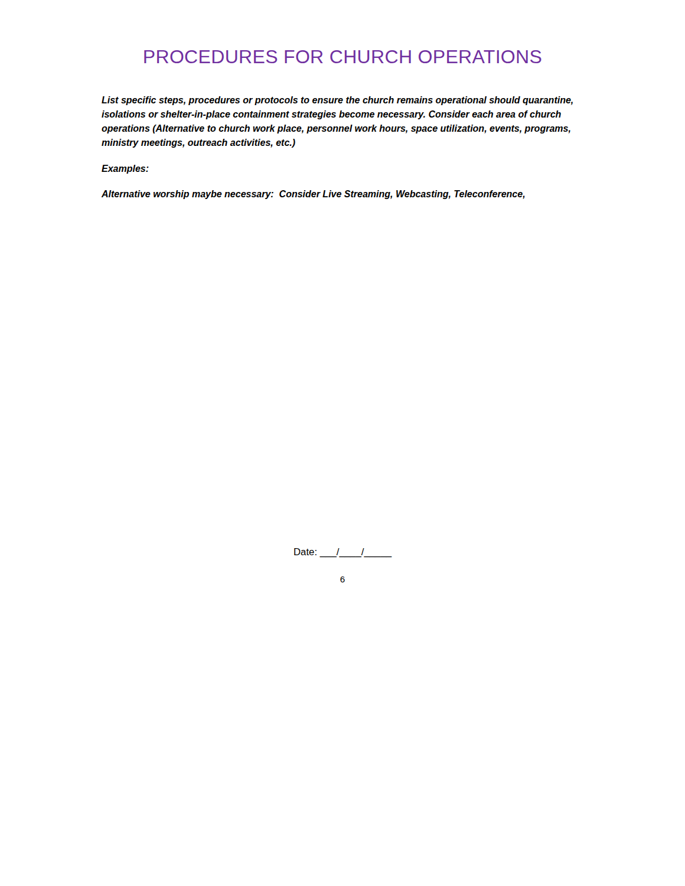PROCEDURES FOR CHURCH OPERATIONS
List specific steps, procedures or protocols to ensure the church remains operational should quarantine, isolations or shelter-in-place containment strategies become necessary. Consider each area of church operations (Alternative to church work place, personnel work hours, space utilization, events, programs, ministry meetings, outreach activities, etc.)
Examples:
Alternative worship maybe necessary: Consider Live Streaming, Webcasting, Teleconference,
Date: ___/____/_____
6